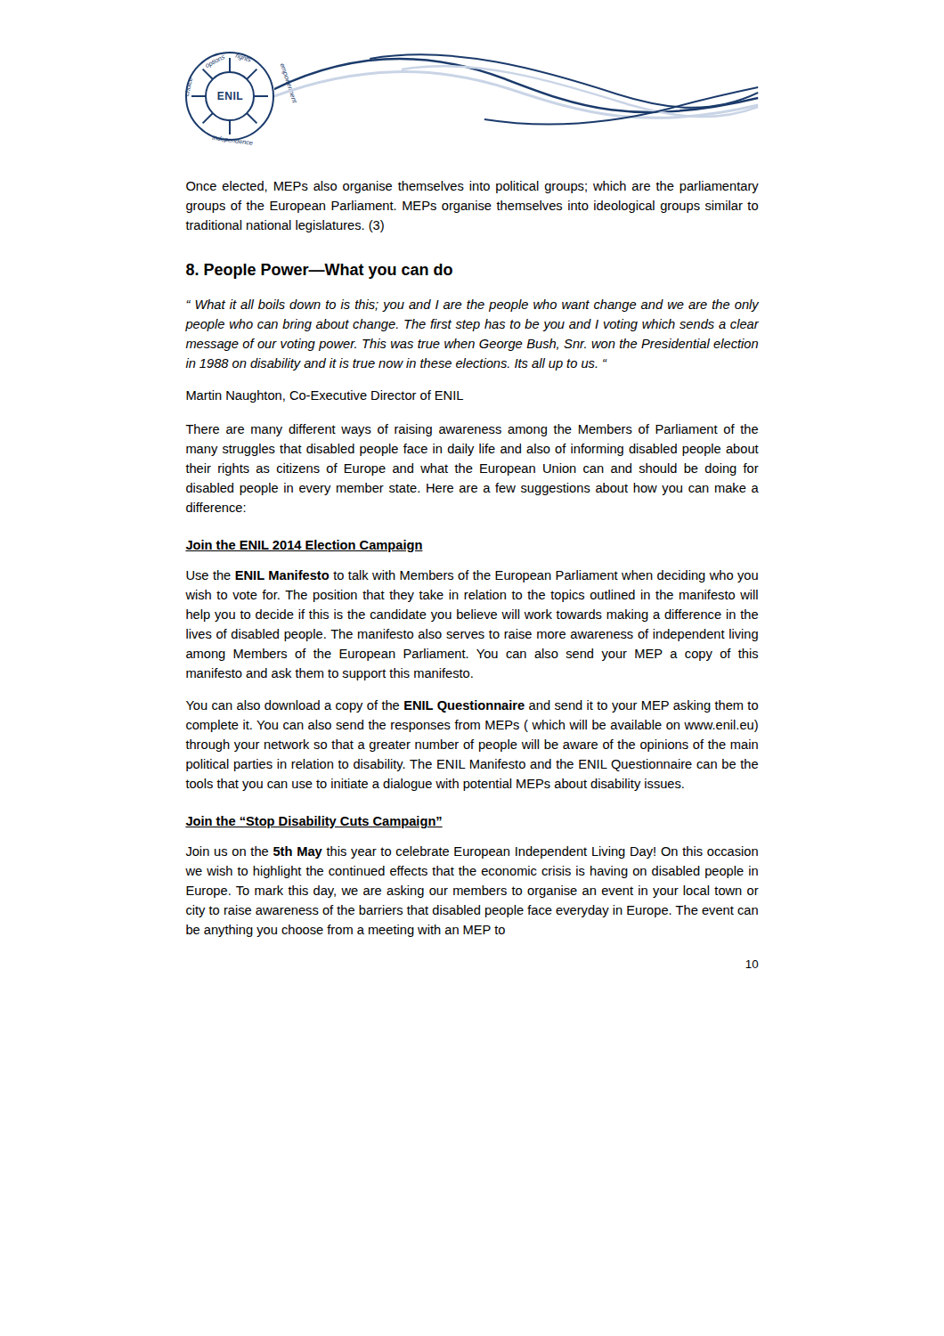ENIL
options rights empowerment independence choice
Once elected, MEPs also organise themselves into political groups; which are the parliamentary groups of the European Parliament. MEPs organise themselves into ideological groups similar to traditional national legislatures. (3)
8. People Power—What you can do
“ What it all boils down to is this; you and I are the people who want change and we are the only people who can bring about change. The first step has to be you and I voting which sends a clear message of our voting power. This was true when George Bush, Snr. won the Presidential election in 1988 on disability and it is true now in these elections. Its all up to us. “
Martin Naughton, Co-Executive Director of ENIL
There are many different ways of raising awareness among the Members of Parliament of the many struggles that disabled people face in daily life and also of informing disabled people about their rights as citizens of Europe and what the European Union can and should be doing for disabled people in every member state. Here are a few suggestions about how you can make a difference:
Join the ENIL 2014 Election Campaign
Use the ENIL Manifesto to talk with Members of the European Parliament when deciding who you wish to vote for. The position that they take in relation to the topics outlined in the manifesto will help you to decide if this is the candidate you believe will work towards making a difference in the lives of disabled people. The manifesto also serves to raise more awareness of independent living among Members of the European Parliament. You can also send your MEP a copy of this manifesto and ask them to support this manifesto.
You can also download a copy of the ENIL Questionnaire and send it to your MEP asking them to complete it. You can also send the responses from MEPs ( which will be available on www.enil.eu) through your network so that a greater number of people will be aware of the opinions of the main political parties in relation to disability. The ENIL Manifesto and the ENIL Questionnaire can be the tools that you can use to initiate a dialogue with potential MEPs about disability issues.
Join the “Stop Disability Cuts Campaign”
Join us on the 5th May this year to celebrate European Independent Living Day! On this occasion we wish to highlight the continued effects that the economic crisis is having on disabled people in Europe. To mark this day, we are asking our members to organise an event in your local town or city to raise awareness of the barriers that disabled people face everyday in Europe. The event can be anything you choose from a meeting with an MEP to
10